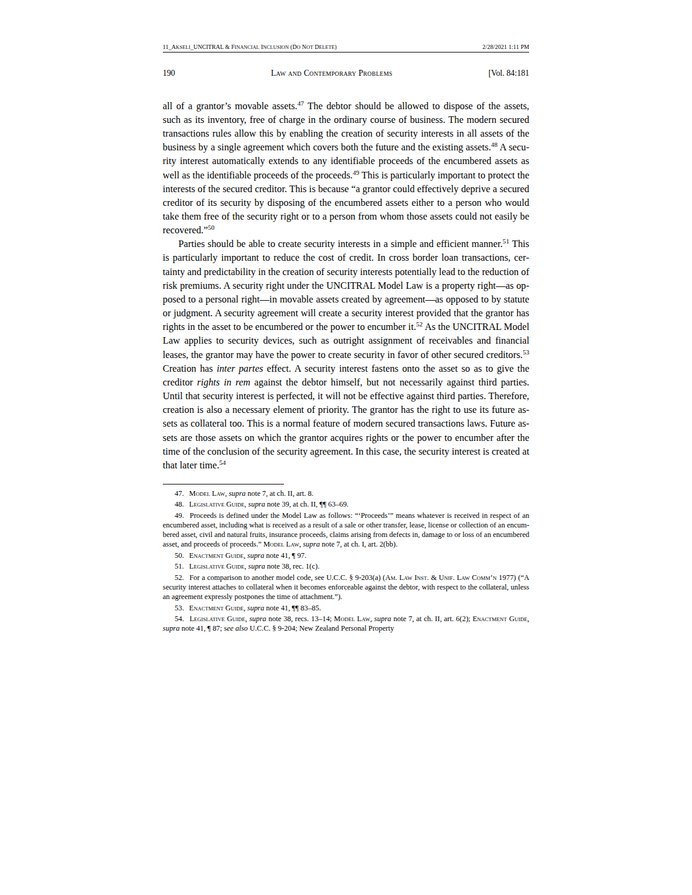11_AKSELI_UNCITRAL & FINANCIAL INCLUSION (DO NOT DELETE) 2/28/2021 1:11 PM
190 Law and Contemporary Problems [Vol. 84:181
all of a grantor’s movable assets.47 The debtor should be allowed to dispose of the assets, such as its inventory, free of charge in the ordinary course of business. The modern secured transactions rules allow this by enabling the creation of security interests in all assets of the business by a single agreement which covers both the future and the existing assets.48 A security interest automatically extends to any identifiable proceeds of the encumbered assets as well as the identifiable proceeds of the proceeds.49 This is particularly important to protect the interests of the secured creditor. This is because “a grantor could effectively deprive a secured creditor of its security by disposing of the encumbered assets either to a person who would take them free of the security right or to a person from whom those assets could not easily be recovered.”50
Parties should be able to create security interests in a simple and efficient manner.51 This is particularly important to reduce the cost of credit. In cross border loan transactions, certainty and predictability in the creation of security interests potentially lead to the reduction of risk premiums. A security right under the UNCITRAL Model Law is a property right—as opposed to a personal right—in movable assets created by agreement—as opposed to by statute or judgment. A security agreement will create a security interest provided that the grantor has rights in the asset to be encumbered or the power to encumber it.52 As the UNCITRAL Model Law applies to security devices, such as outright assignment of receivables and financial leases, the grantor may have the power to create security in favor of other secured creditors.53 Creation has inter partes effect. A security interest fastens onto the asset so as to give the creditor rights in rem against the debtor himself, but not necessarily against third parties. Until that security interest is perfected, it will not be effective against third parties. Therefore, creation is also a necessary element of priority. The grantor has the right to use its future assets as collateral too. This is a normal feature of modern secured transactions laws. Future assets are those assets on which the grantor acquires rights or the power to encumber after the time of the conclusion of the security agreement. In this case, the security interest is created at that later time.54
47. Model Law, supra note 7, at ch. II, art. 8.
48. Legislative Guide, supra note 39, at ch. II, ¶¶ 63–69.
49. Proceeds is defined under the Model Law as follows: “‘Proceeds’” means whatever is received in respect of an encumbered asset, including what is received as a result of a sale or other transfer, lease, license or collection of an encumbered asset, civil and natural fruits, insurance proceeds, claims arising from defects in, damage to or loss of an encumbered asset, and proceeds of proceeds.” Model Law, supra note 7, at ch. I, art. 2(bb).
50. Enactment Guide, supra note 41, ¶ 97.
51. Legislative Guide, supra note 38, rec. 1(c).
52. For a comparison to another model code, see U.C.C. § 9-203(a) (Am. Law Inst. & Unif. Law Comm’n 1977) (“A security interest attaches to collateral when it becomes enforceable against the debtor, with respect to the collateral, unless an agreement expressly postpones the time of attachment.”).
53. Enactment Guide, supra note 41, ¶¶ 83–85.
54. Legislative Guide, supra note 38, recs. 13–14; Model Law, supra note 7, at ch. II, art. 6(2); Enactment Guide, supra note 41, ¶ 87; see also U.C.C. § 9-204; New Zealand Personal Property